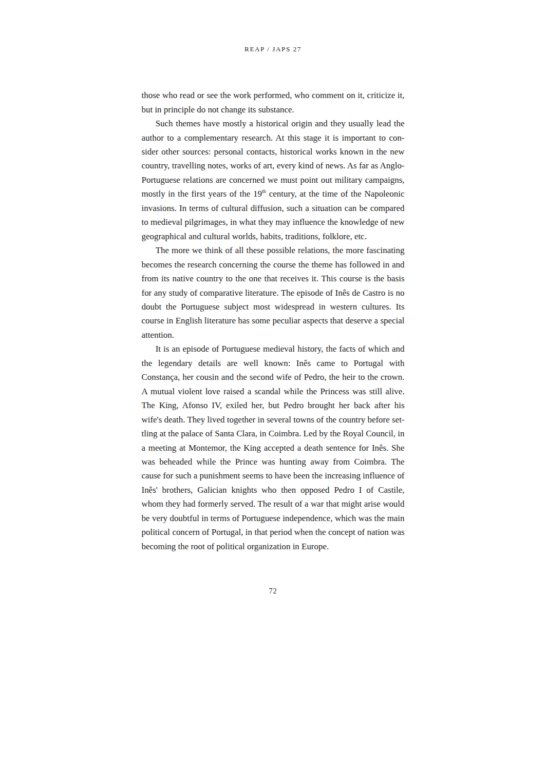REAP / JAPS 27
those who read or see the work performed, who comment on it, criticize it, but in principle do not change its substance.
Such themes have mostly a historical origin and they usually lead the author to a complementary research. At this stage it is important to consider other sources: personal contacts, historical works known in the new country, travelling notes, works of art, every kind of news. As far as Anglo-Portuguese relations are concerned we must point out military campaigns, mostly in the first years of the 19th century, at the time of the Napoleonic invasions. In terms of cultural diffusion, such a situation can be compared to medieval pilgrimages, in what they may influence the knowledge of new geographical and cultural worlds, habits, traditions, folklore, etc.
The more we think of all these possible relations, the more fascinating becomes the research concerning the course the theme has followed in and from its native country to the one that receives it. This course is the basis for any study of comparative literature. The episode of Inês de Castro is no doubt the Portuguese subject most widespread in western cultures. Its course in English literature has some peculiar aspects that deserve a special attention.
It is an episode of Portuguese medieval history, the facts of which and the legendary details are well known: Inês came to Portugal with Constança, her cousin and the second wife of Pedro, the heir to the crown. A mutual violent love raised a scandal while the Princess was still alive. The King, Afonso IV, exiled her, but Pedro brought her back after his wife's death. They lived together in several towns of the country before settling at the palace of Santa Clara, in Coimbra. Led by the Royal Council, in a meeting at Montemor, the King accepted a death sentence for Inês. She was beheaded while the Prince was hunting away from Coimbra. The cause for such a punishment seems to have been the increasing influence of Inês' brothers, Galician knights who then opposed Pedro I of Castile, whom they had formerly served. The result of a war that might arise would be very doubtful in terms of Portuguese independence, which was the main political concern of Portugal, in that period when the concept of nation was becoming the root of political organization in Europe.
72